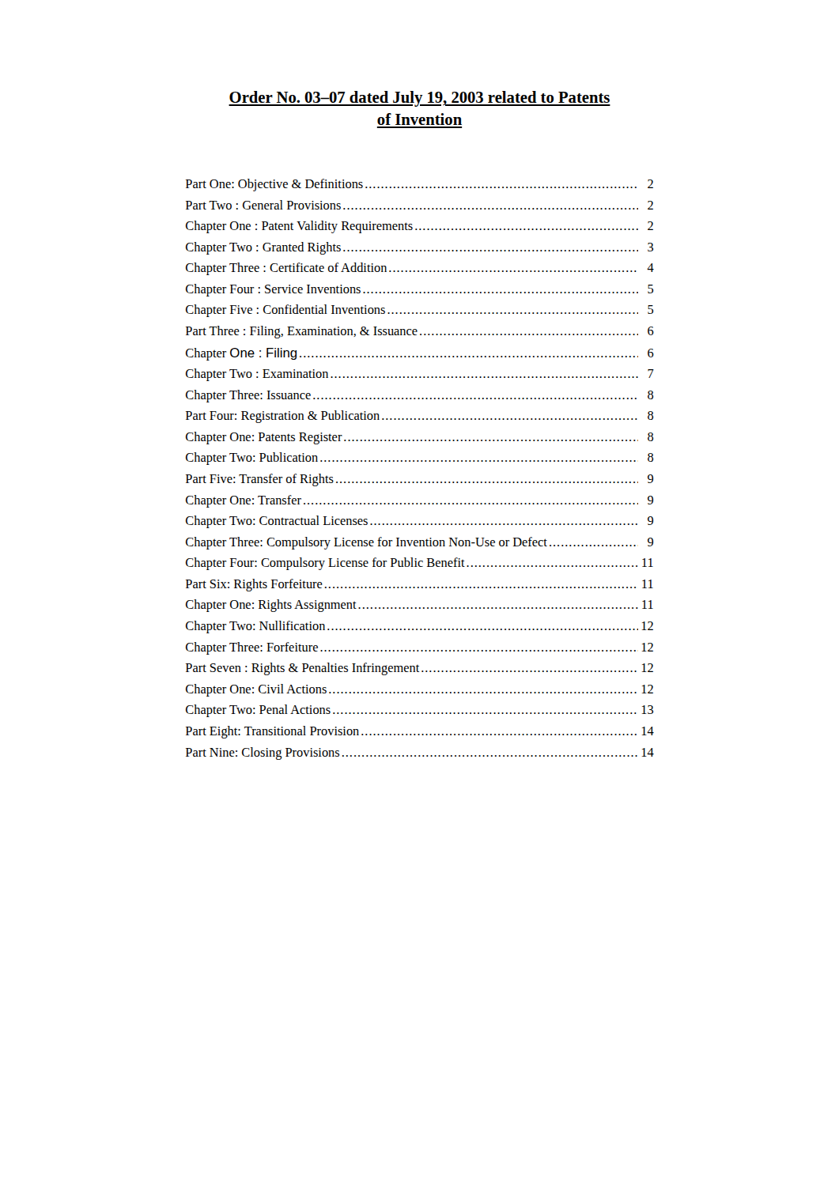Order No. 03–07 dated July 19, 2003 related to Patents
of Invention
Part One: Objective & Definitions................................................................................................. 2
Part Two : General Provisions..................................................................................................... 2
Chapter One : Patent Validity Requirements......................................................................... 2
Chapter Two : Granted Rights................................................................................................. 3
Chapter Three : Certificate of Addition................................................................................ 4
Chapter Four : Service Inventions......................................................................................... 5
Chapter Five : Confidential Inventions................................................................................. 5
Part Three : Filing, Examination, & Issuance........................................................................... 6
Chapter One : Filing......................................................................................................... 6
Chapter Two : Examination................................................................................................... 7
Chapter Three: Issuance....................................................................................................... 8
Part Four: Registration & Publication....................................................................................... 8
Chapter One: Patents Register................................................................................................. 8
Chapter Two: Publication..................................................................................................... 8
Part Five: Transfer of Rights..................................................................................................... 9
Chapter One: Transfer.......................................................................................................... 9
Chapter Two: Contractual Licenses....................................................................................... 9
Chapter Three: Compulsory License for Invention Non-Use or Defect................................ 9
Chapter Four: Compulsory License for Public Benefit....................................................... 11
Part Six: Rights Forfeiture....................................................................................................... 11
Chapter One: Rights Assignment.......................................................................................... 11
Chapter Two: Nullification................................................................................................ 12
Chapter Three: Forfeiture.................................................................................................. 12
Part Seven : Rights & Penalties Infringement.......................................................................... 12
Chapter One: Civil Actions................................................................................................ 12
Chapter Two: Penal Actions.............................................................................................. 13
Part Eight: Transitional Provision.......................................................................................... 14
Part Nine: Closing Provisions................................................................................................. 14